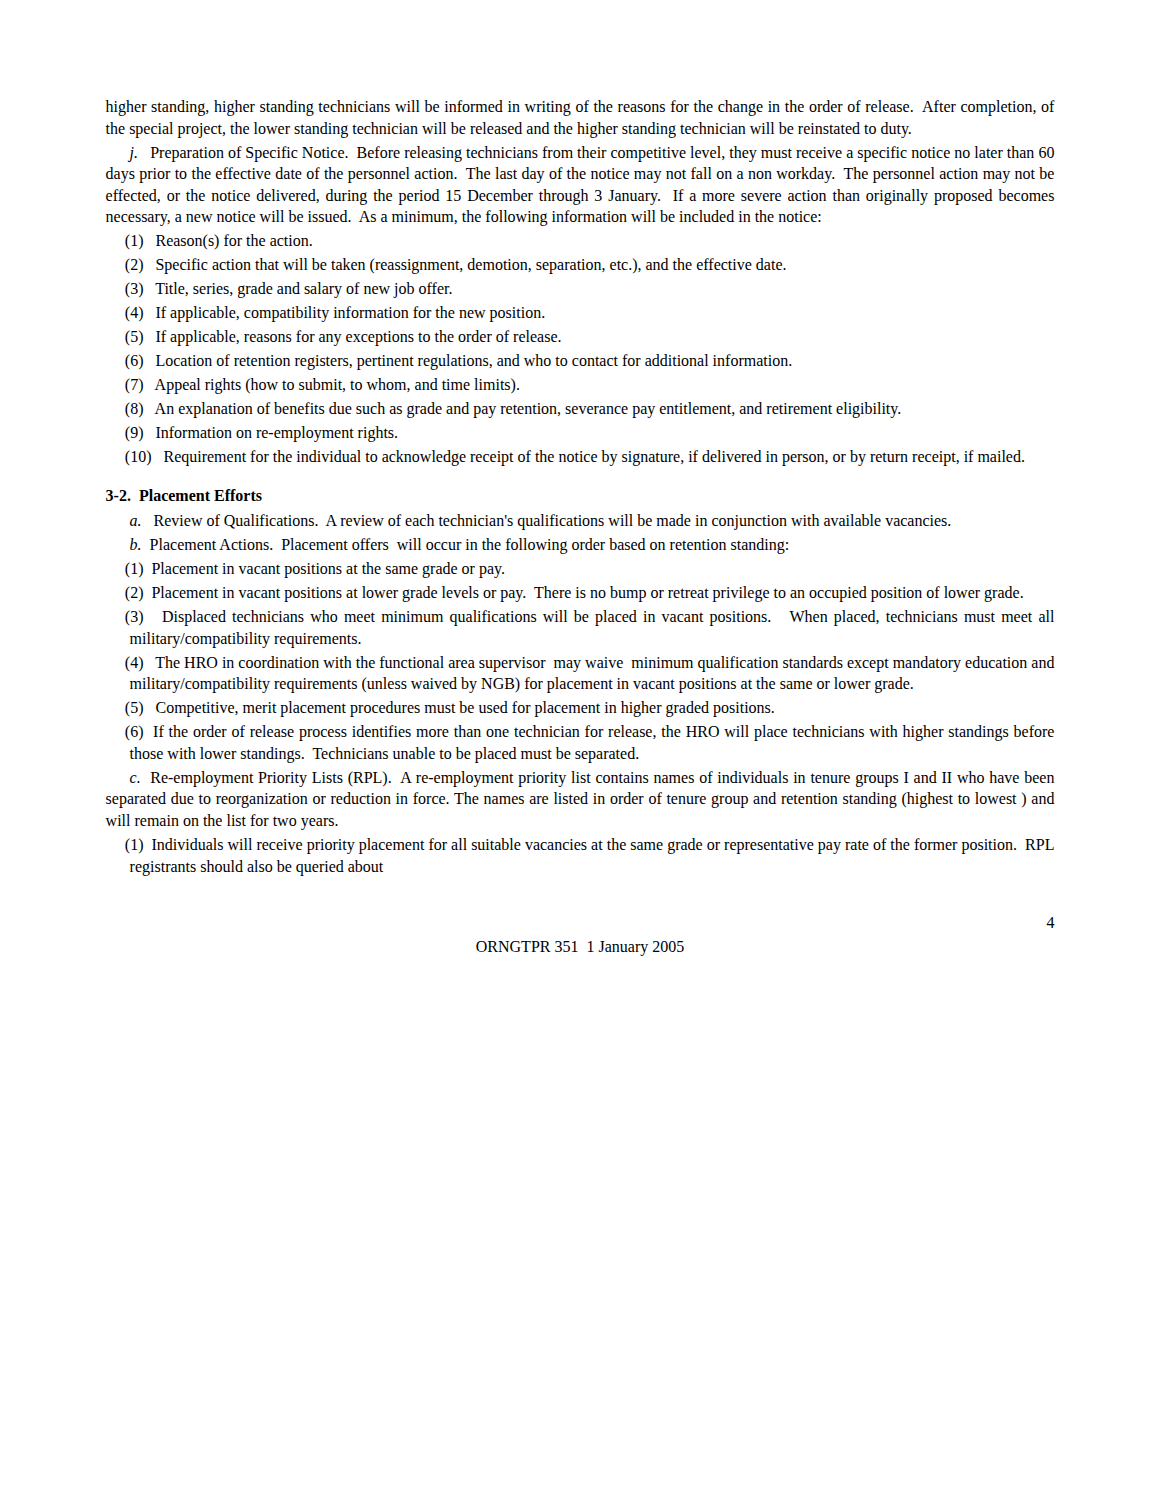higher standing, higher standing technicians will be informed in writing of the reasons for the change in the order of release. After completion, of the special project, the lower standing technician will be released and the higher standing technician will be reinstated to duty.
j. Preparation of Specific Notice. Before releasing technicians from their competitive level, they must receive a specific notice no later than 60 days prior to the effective date of the personnel action. The last day of the notice may not fall on a non workday. The personnel action may not be effected, or the notice delivered, during the period 15 December through 3 January. If a more severe action than originally proposed becomes necessary, a new notice will be issued. As a minimum, the following information will be included in the notice:
(1) Reason(s) for the action.
(2) Specific action that will be taken (reassignment, demotion, separation, etc.), and the effective date.
(3) Title, series, grade and salary of new job offer.
(4) If applicable, compatibility information for the new position.
(5) If applicable, reasons for any exceptions to the order of release.
(6) Location of retention registers, pertinent regulations, and who to contact for additional information.
(7) Appeal rights (how to submit, to whom, and time limits).
(8) An explanation of benefits due such as grade and pay retention, severance pay entitlement, and retirement eligibility.
(9) Information on re-employment rights.
(10) Requirement for the individual to acknowledge receipt of the notice by signature, if delivered in person, or by return receipt, if mailed.
3-2. Placement Efforts
a. Review of Qualifications. A review of each technician's qualifications will be made in conjunction with available vacancies.
b. Placement Actions. Placement offers will occur in the following order based on retention standing:
(1) Placement in vacant positions at the same grade or pay.
(2) Placement in vacant positions at lower grade levels or pay. There is no bump or retreat privilege to an occupied position of lower grade.
(3) Displaced technicians who meet minimum qualifications will be placed in vacant positions. When placed, technicians must meet all military/compatibility requirements.
(4) The HRO in coordination with the functional area supervisor may waive minimum qualification standards except mandatory education and military/compatibility requirements (unless waived by NGB) for placement in vacant positions at the same or lower grade.
(5) Competitive, merit placement procedures must be used for placement in higher graded positions.
(6) If the order of release process identifies more than one technician for release, the HRO will place technicians with higher standings before those with lower standings. Technicians unable to be placed must be separated.
c. Re-employment Priority Lists (RPL). A re-employment priority list contains names of individuals in tenure groups I and II who have been separated due to reorganization or reduction in force. The names are listed in order of tenure group and retention standing (highest to lowest ) and will remain on the list for two years.
(1) Individuals will receive priority placement for all suitable vacancies at the same grade or representative pay rate of the former position. RPL registrants should also be queried about
4
ORNGTPR 351 1 January 2005